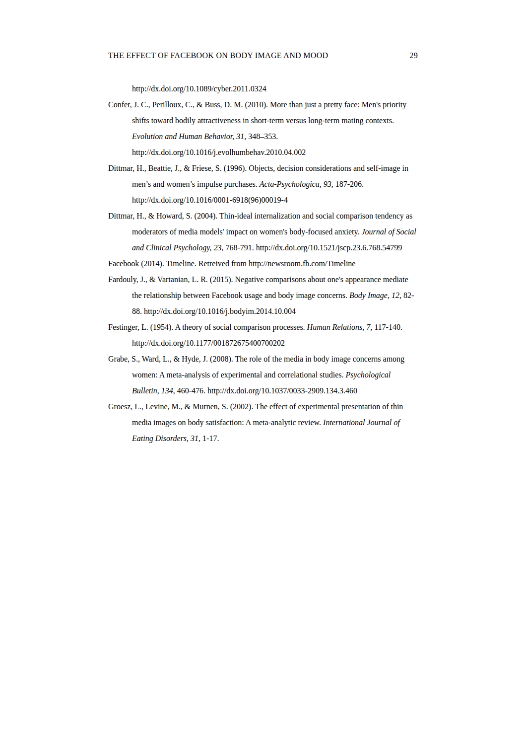The Effect of Facebook on Body Image and Mood 29
http://dx.doi.org/10.1089/cyber.2011.0324
Confer, J. C., Perilloux, C., & Buss, D. M. (2010). More than just a pretty face: Men's priority shifts toward bodily attractiveness in short-term versus long-term mating contexts. Evolution and Human Behavior, 31, 348–353. http://dx.doi.org/10.1016/j.evolhumbehav.2010.04.002
Dittmar, H., Beattie, J., & Friese, S. (1996). Objects, decision considerations and self-image in men’s and women’s impulse purchases. Acta-Psychologica, 93, 187-206. http://dx.doi.org/10.1016/0001-6918(96)00019-4
Dittmar, H., & Howard, S. (2004). Thin-ideal internalization and social comparison tendency as moderators of media models' impact on women's body-focused anxiety. Journal of Social and Clinical Psychology, 23, 768-791. http://dx.doi.org/10.1521/jscp.23.6.768.54799
Facebook (2014). Timeline. Retreived from http://newsroom.fb.com/Timeline
Fardouly, J., & Vartanian, L. R. (2015). Negative comparisons about one's appearance mediate the relationship between Facebook usage and body image concerns. Body Image, 12, 82-88. http://dx.doi.org/10.1016/j.bodyim.2014.10.004
Festinger, L. (1954). A theory of social comparison processes. Human Relations, 7, 117-140. http://dx.doi.org/10.1177/001872675400700202
Grabe, S., Ward, L., & Hyde, J. (2008). The role of the media in body image concerns among women: A meta-analysis of experimental and correlational studies. Psychological Bulletin, 134, 460-476. http://dx.doi.org/10.1037/0033-2909.134.3.460
Groesz, L., Levine, M., & Murnen, S. (2002). The effect of experimental presentation of thin media images on body satisfaction: A meta-analytic review. International Journal of Eating Disorders, 31, 1-17.